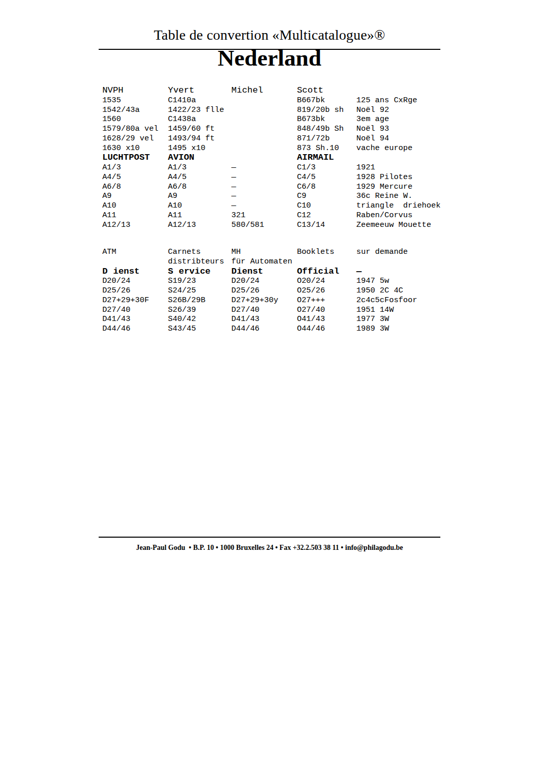Table de convertion «Multicatalogue»®
Nederland
| NVPH | Yvert | Michel | Scott | |
| 1535 | C1410a | | B667bk | 125 ans CxRge |
| 1542/43a | 1422/23 flle | | 819/20b sh | Noël 92 |
| 1560 | C1438a | | B673bk | 3em age |
| 1579/80a vel | 1459/60 ft | | 848/49b Sh | Noël 93 |
| 1628/29 vel | 1493/94 ft | | 871/72b | Noël 94 |
| 1630 x10 | 1495 x10 | | 873 Sh.10 | vache europe |
| LUCHTPOST | AVION | | AIRMAIL | |
| A1/3 | A1/3 | — | C1/3 | 1921 |
| A4/5 | A4/5 | — | C4/5 | 1928 Pilotes |
| A6/8 | A6/8 | — | C6/8 | 1929 Mercure |
| A9 | A9 | — | C9 | 36c Reine W. |
| A10 | A10 | — | C10 | triangle driehoek |
| A11 | A11 | 321 | C12 | Raben/Corvus |
| A12/13 | A12/13 | 580/581 | C13/14 | Zeemeeuw Mouette |
| ATM | Carnets | MH | Booklets | sur demande |
| | distribteurs | für Automaten | | |
| D ienst | S ervice | Dienst | Official | — |
| D20/24 | S19/23 | D20/24 | O20/24 | 1947 5w |
| D25/26 | S24/25 | D25/26 | O25/26 | 1950 2C 4C |
| D27+29+30F | S26B/29B | D27+29+30y | O27+++ | 2c4c5cFosfoor |
| D27/40 | S26/39 | D27/40 | O27/40 | 1951 14W |
| D41/43 | S40/42 | D41/43 | O41/43 | 1977 3W |
| D44/46 | S43/45 | D44/46 | O44/46 | 1989 3W |
Jean-Paul Godu • B.P. 10 • 1000 Bruxelles 24 • Fax +32.2.503 38 11 • info@philagodu.be